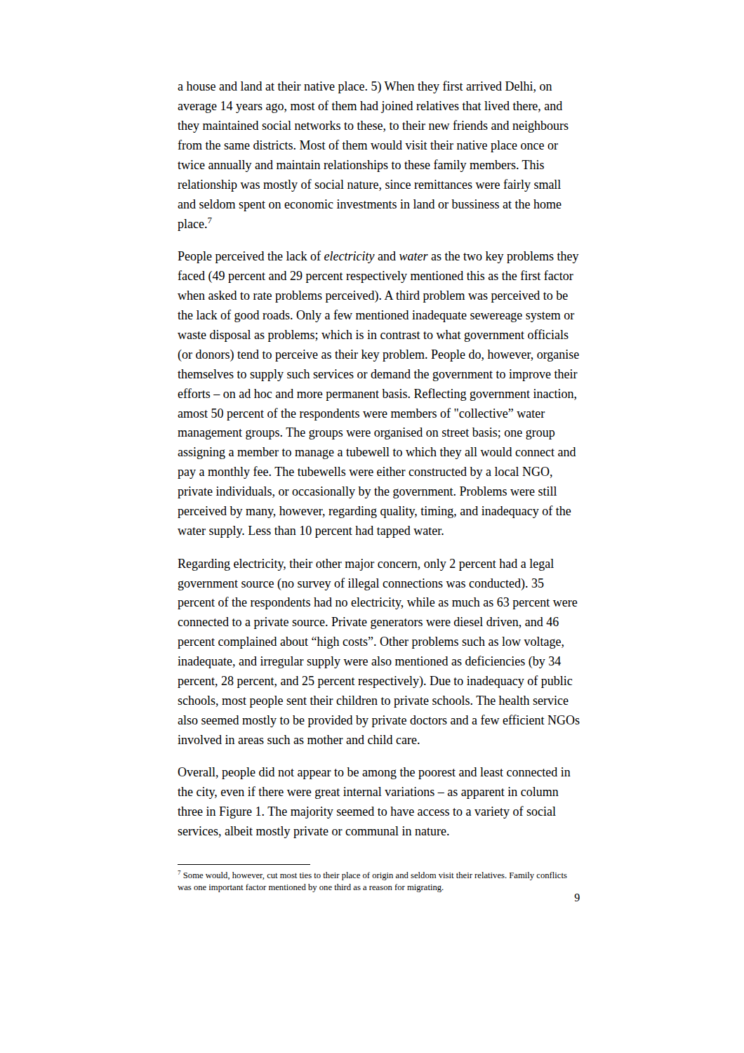a house and land at their native place. 5) When they first arrived Delhi, on average 14 years ago, most of them had joined relatives that lived there, and they maintained social networks to these, to their new friends and neighbours from the same districts. Most of them would visit their native place once or twice annually and maintain relationships to these family members. This relationship was mostly of social nature, since remittances were fairly small and seldom spent on economic investments in land or bussiness at the home place.7
People perceived the lack of electricity and water as the two key problems they faced (49 percent and 29 percent respectively mentioned this as the first factor when asked to rate problems perceived). A third problem was perceived to be the lack of good roads. Only a few mentioned inadequate sewereage system or waste disposal as problems; which is in contrast to what government officials (or donors) tend to perceive as their key problem. People do, however, organise themselves to supply such services or demand the government to improve their efforts – on ad hoc and more permanent basis. Reflecting government inaction, amost 50 percent of the respondents were members of "collective” water management groups. The groups were organised on street basis; one group assigning a member to manage a tubewell to which they all would connect and pay a monthly fee. The tubewells were either constructed by a local NGO, private individuals, or occasionally by the government. Problems were still perceived by many, however, regarding quality, timing, and inadequacy of the water supply. Less than 10 percent had tapped water.
Regarding electricity, their other major concern, only 2 percent had a legal government source (no survey of illegal connections was conducted). 35 percent of the respondents had no electricity, while as much as 63 percent were connected to a private source. Private generators were diesel driven, and 46 percent complained about “high costs”. Other problems such as low voltage, inadequate, and irregular supply were also mentioned as deficiencies (by 34 percent, 28 percent, and 25 percent respectively). Due to inadequacy of public schools, most people sent their children to private schools. The health service also seemed mostly to be provided by private doctors and a few efficient NGOs involved in areas such as mother and child care.
Overall, people did not appear to be among the poorest and least connected in the city, even if there were great internal variations – as apparent in column three in Figure 1. The majority seemed to have access to a variety of social services, albeit mostly private or communal in nature.
7 Some would, however, cut most ties to their place of origin and seldom visit their relatives. Family conflicts was one important factor mentioned by one third as a reason for migrating.
9